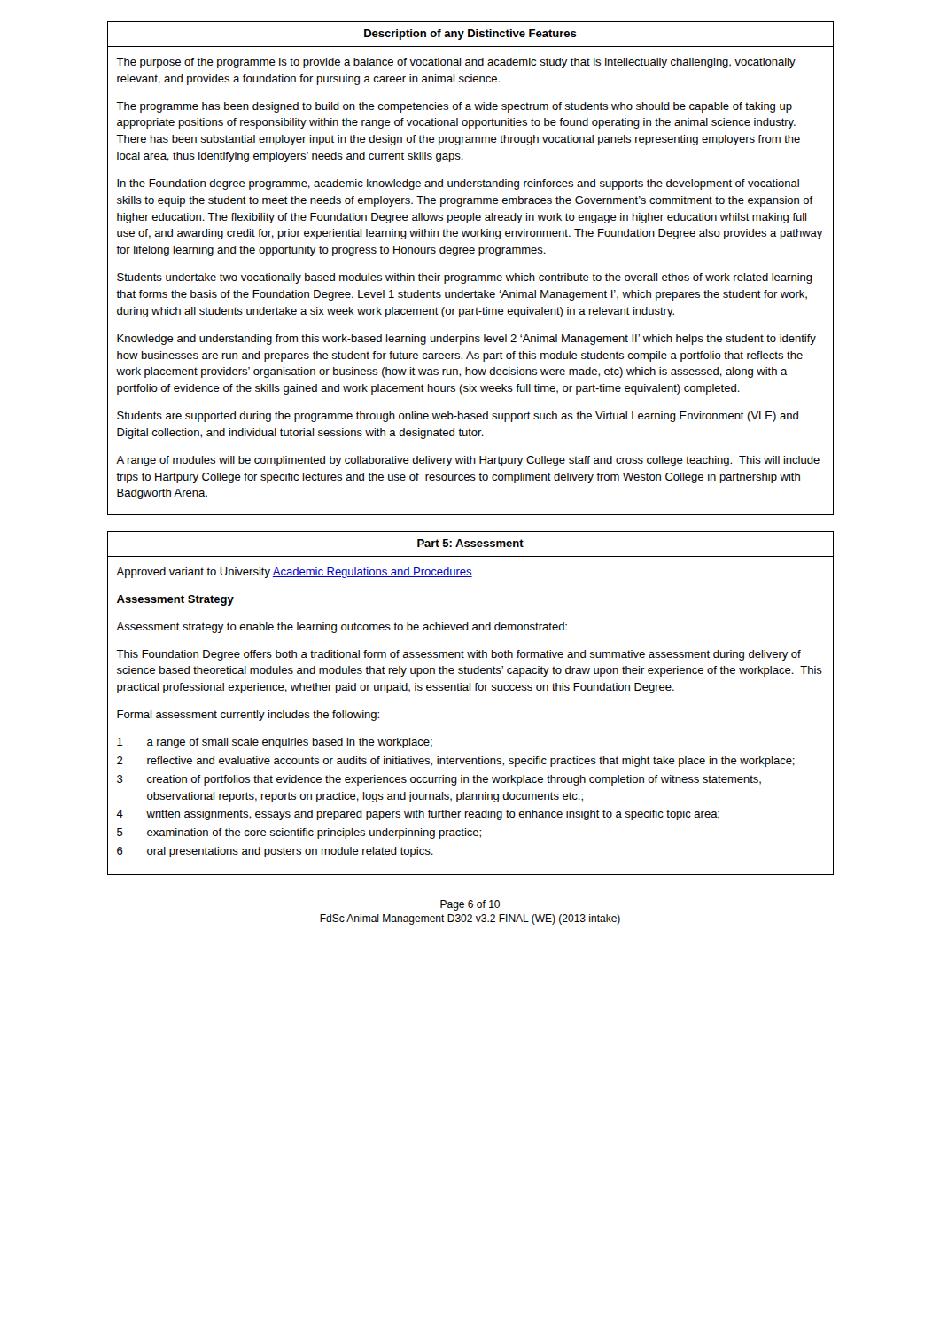Description of any Distinctive Features
The purpose of the programme is to provide a balance of vocational and academic study that is intellectually challenging, vocationally relevant, and provides a foundation for pursuing a career in animal science.
The programme has been designed to build on the competencies of a wide spectrum of students who should be capable of taking up appropriate positions of responsibility within the range of vocational opportunities to be found operating in the animal science industry. There has been substantial employer input in the design of the programme through vocational panels representing employers from the local area, thus identifying employers’ needs and current skills gaps.
In the Foundation degree programme, academic knowledge and understanding reinforces and supports the development of vocational skills to equip the student to meet the needs of employers. The programme embraces the Government’s commitment to the expansion of higher education. The flexibility of the Foundation Degree allows people already in work to engage in higher education whilst making full use of, and awarding credit for, prior experiential learning within the working environment. The Foundation Degree also provides a pathway for lifelong learning and the opportunity to progress to Honours degree programmes.
Students undertake two vocationally based modules within their programme which contribute to the overall ethos of work related learning that forms the basis of the Foundation Degree. Level 1 students undertake ‘Animal Management I’, which prepares the student for work, during which all students undertake a six week work placement (or part-time equivalent) in a relevant industry.
Knowledge and understanding from this work-based learning underpins level 2 ‘Animal Management II’ which helps the student to identify how businesses are run and prepares the student for future careers. As part of this module students compile a portfolio that reflects the work placement providers’ organisation or business (how it was run, how decisions were made, etc) which is assessed, along with a portfolio of evidence of the skills gained and work placement hours (six weeks full time, or part-time equivalent) completed.
Students are supported during the programme through online web-based support such as the Virtual Learning Environment (VLE) and Digital collection, and individual tutorial sessions with a designated tutor.
A range of modules will be complimented by collaborative delivery with Hartpury College staff and cross college teaching. This will include trips to Hartpury College for specific lectures and the use of resources to compliment delivery from Weston College in partnership with Badgworth Arena.
Part 5: Assessment
Approved variant to University Academic Regulations and Procedures
Assessment Strategy
Assessment strategy to enable the learning outcomes to be achieved and demonstrated:
This Foundation Degree offers both a traditional form of assessment with both formative and summative assessment during delivery of science based theoretical modules and modules that rely upon the students’ capacity to draw upon their experience of the workplace. This practical professional experience, whether paid or unpaid, is essential for success on this Foundation Degree.
Formal assessment currently includes the following:
1 a range of small scale enquiries based in the workplace;
2 reflective and evaluative accounts or audits of initiatives, interventions, specific practices that might take place in the workplace;
3 creation of portfolios that evidence the experiences occurring in the workplace through completion of witness statements, observational reports, reports on practice, logs and journals, planning documents etc.;
4 written assignments, essays and prepared papers with further reading to enhance insight to a specific topic area;
5 examination of the core scientific principles underpinning practice;
6 oral presentations and posters on module related topics.
Page 6 of 10
FdSc Animal Management D302 v3.2 FINAL (WE) (2013 intake)